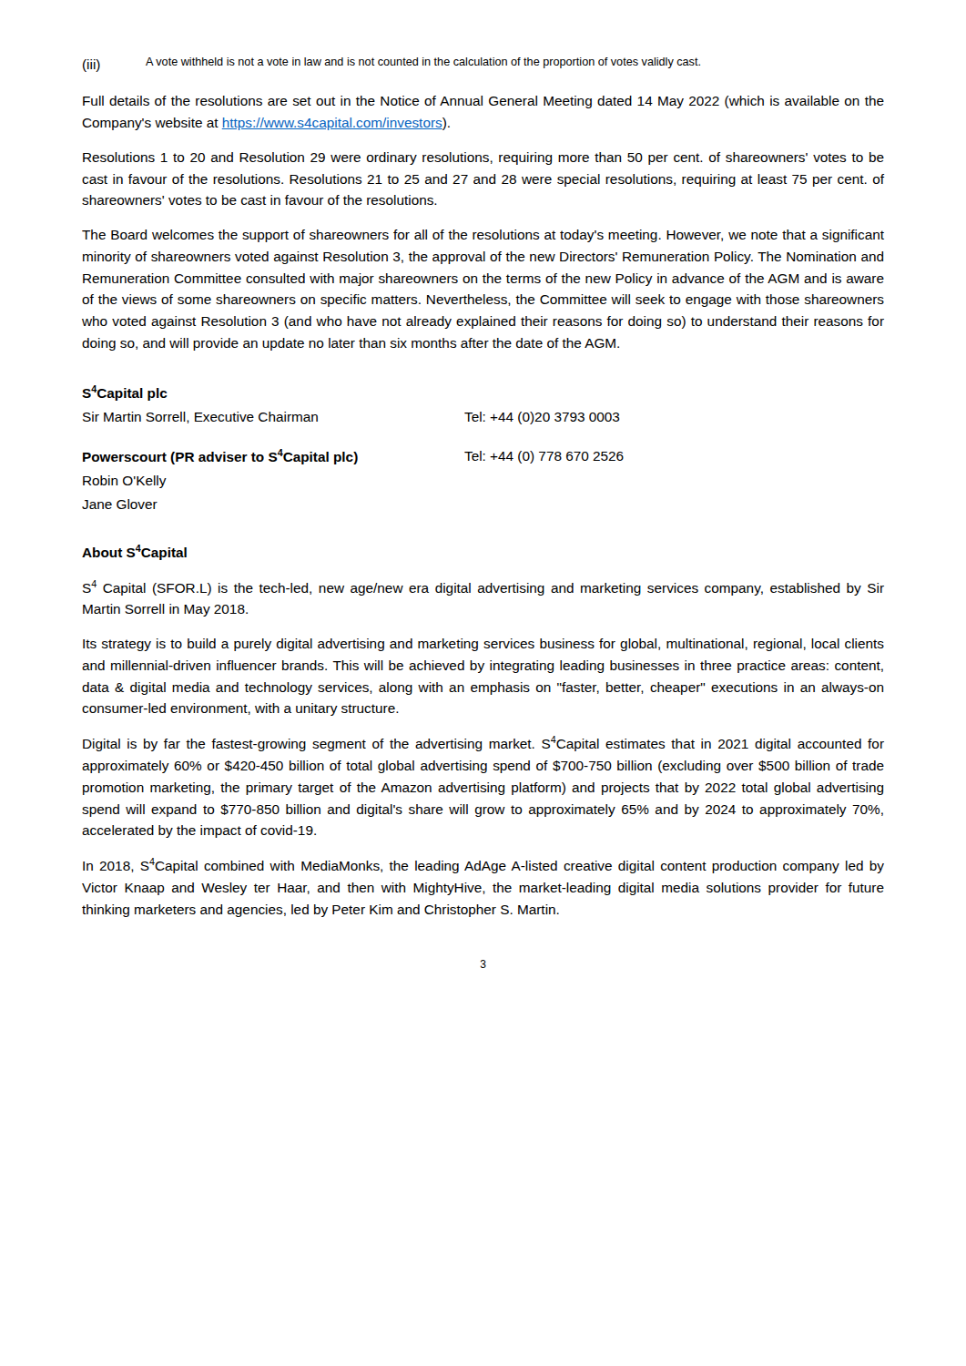(iii)
A vote withheld is not a vote in law and is not counted in the calculation of the proportion of votes validly cast.
Full details of the resolutions are set out in the Notice of Annual General Meeting dated 14 May 2022 (which is available on the Company's website at https://www.s4capital.com/investors).
Resolutions 1 to 20 and Resolution 29 were ordinary resolutions, requiring more than 50 per cent. of shareowners' votes to be cast in favour of the resolutions. Resolutions 21 to 25 and 27 and 28 were special resolutions, requiring at least 75 per cent. of shareowners' votes to be cast in favour of the resolutions.
The Board welcomes the support of shareowners for all of the resolutions at today's meeting. However, we note that a significant minority of shareowners voted against Resolution 3, the approval of the new Directors' Remuneration Policy. The Nomination and Remuneration Committee consulted with major shareowners on the terms of the new Policy in advance of the AGM and is aware of the views of some shareowners on specific matters. Nevertheless, the Committee will seek to engage with those shareowners who voted against Resolution 3 (and who have not already explained their reasons for doing so) to understand their reasons for doing so, and will provide an update no later than six months after the date of the AGM.
S4Capital plc
Sir Martin Sorrell, Executive Chairman
Tel: +44 (0)20 3793 0003
Powerscourt (PR adviser to S4Capital plc)
Tel: +44 (0) 778 670 2526
Robin O'Kelly
Jane Glover
About S4Capital
S4 Capital (SFOR.L) is the tech-led, new age/new era digital advertising and marketing services company, established by Sir Martin Sorrell in May 2018.
Its strategy is to build a purely digital advertising and marketing services business for global, multinational, regional, local clients and millennial-driven influencer brands. This will be achieved by integrating leading businesses in three practice areas: content, data & digital media and technology services, along with an emphasis on "faster, better, cheaper" executions in an always-on consumer-led environment, with a unitary structure.
Digital is by far the fastest-growing segment of the advertising market. S4Capital estimates that in 2021 digital accounted for approximately 60% or $420-450 billion of total global advertising spend of $700-750 billion (excluding over $500 billion of trade promotion marketing, the primary target of the Amazon advertising platform) and projects that by 2022 total global advertising spend will expand to $770-850 billion and digital's share will grow to approximately 65% and by 2024 to approximately 70%, accelerated by the impact of covid-19.
In 2018, S4Capital combined with MediaMonks, the leading AdAge A-listed creative digital content production company led by Victor Knaap and Wesley ter Haar, and then with MightyHive, the market-leading digital media solutions provider for future thinking marketers and agencies, led by Peter Kim and Christopher S. Martin.
3